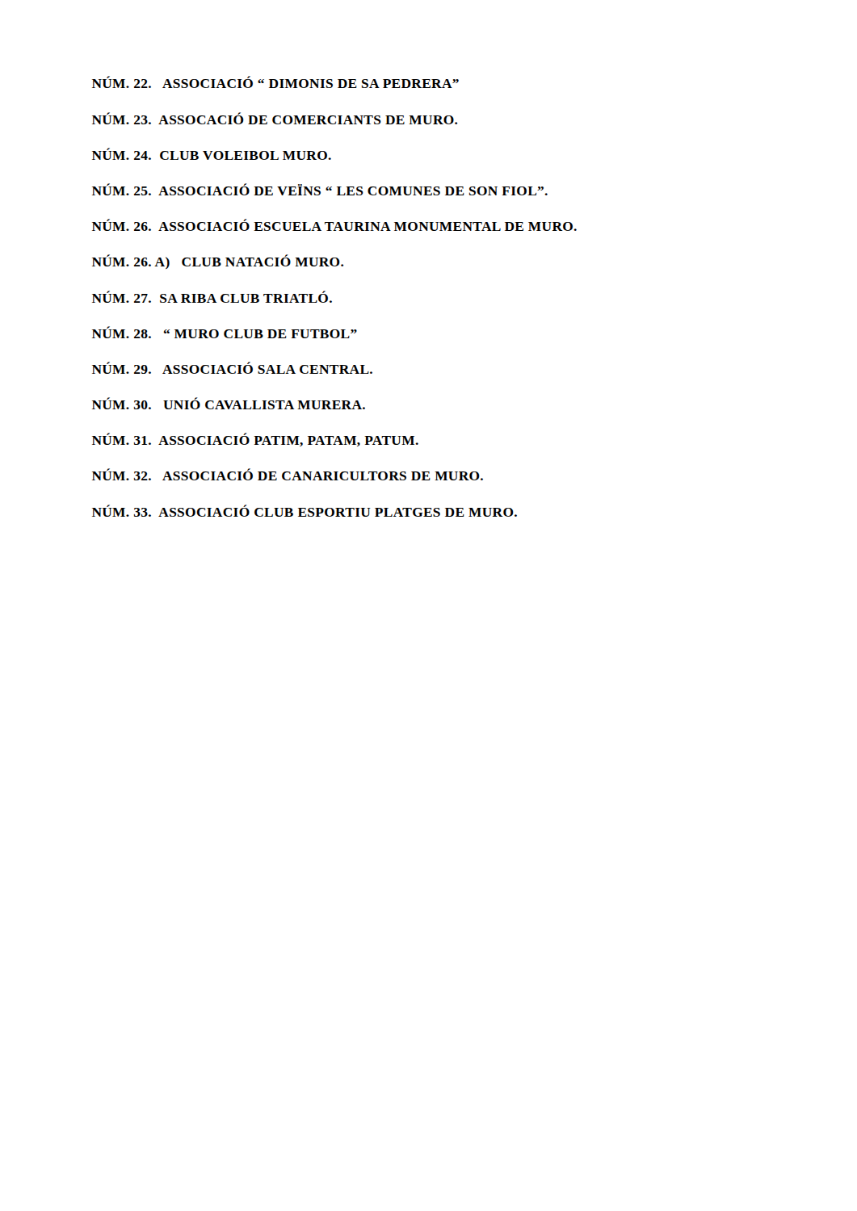NÚM. 22. ASSOCIACIÓ “ DIMONIS DE SA PEDRERA”
NÚM. 23. ASSOCACIÓ DE COMERCIANTS DE MURO.
NÚM. 24. CLUB VOLEIBOL MURO.
NÚM. 25. ASSOCIACIÓ DE VEÏNS “ LES COMUNES DE SON FIOL”.
NÚM. 26. ASSOCIACIÓ ESCUELA TAURINA MONUMENTAL DE MURO.
NÚM. 26. A) CLUB NATACIÓ MURO.
NÚM. 27. SA RIBA CLUB TRIATLÓ.
NÚM. 28. “ MURO CLUB DE FUTBOL”
NÚM. 29. ASSOCIACIÓ SALA CENTRAL.
NÚM. 30. UNIÓ CAVALLISTA MURERA.
NÚM. 31. ASSOCIACIÓ PATIM, PATAM, PATUM.
NÚM. 32. ASSOCIACIÓ DE CANARICULTORS DE MURO.
NÚM. 33. ASSOCIACIÓ CLUB ESPORTIU PLATGES DE MURO.